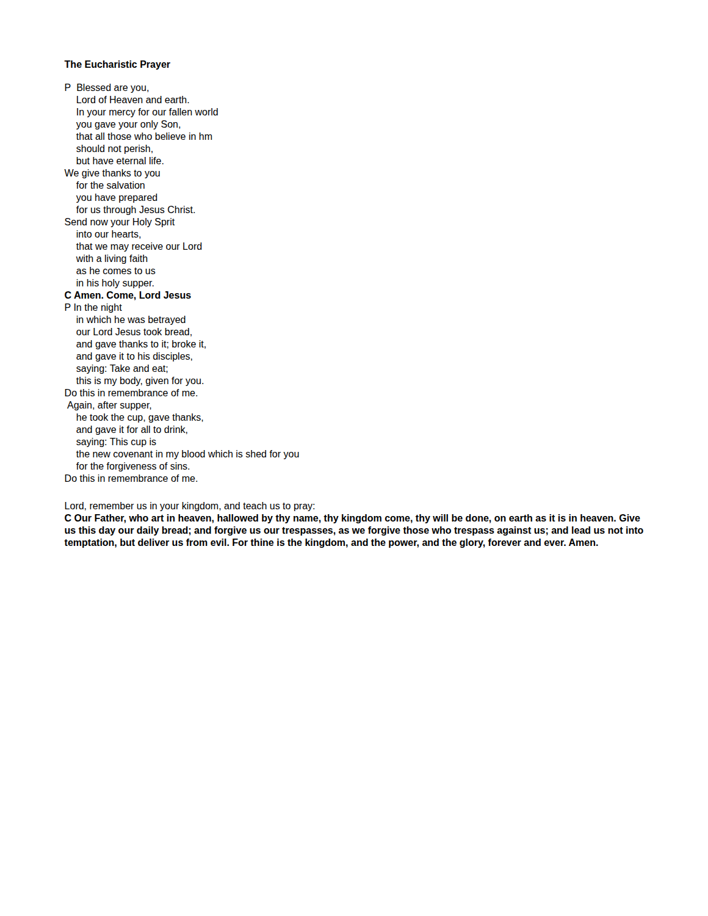The Eucharistic Prayer
P Blessed are you,
Lord of Heaven and earth.
In your mercy for our fallen world
you gave your only Son,
that all those who believe in hm
should not perish,
but have eternal life.
We give thanks to you
for the salvation
you have prepared
for us through Jesus Christ.
Send now your Holy Sprit
into our hearts,
that we may receive our Lord
with a living faith
as he comes to us
in his holy supper.
C Amen. Come, Lord Jesus
P In the night
in which he was betrayed
our Lord Jesus took bread,
and gave thanks to it; broke it,
and gave it to his disciples,
saying: Take and eat;
this is my body, given for you.
Do this in remembrance of me.
Again, after supper,
he took the cup, gave thanks,
and gave it for all to drink,
saying: This cup is
the new covenant in my blood which is shed for you
for the forgiveness of sins.
Do this in remembrance of me.
Lord, remember us in your kingdom, and teach us to pray:
C Our Father, who art in heaven, hallowed by thy name, thy kingdom come, thy will be done, on earth as it is in heaven. Give us this day our daily bread; and forgive us our trespasses, as we forgive those who trespass against us; and lead us not into temptation, but deliver us from evil. For thine is the kingdom, and the power, and the glory, forever and ever. Amen.